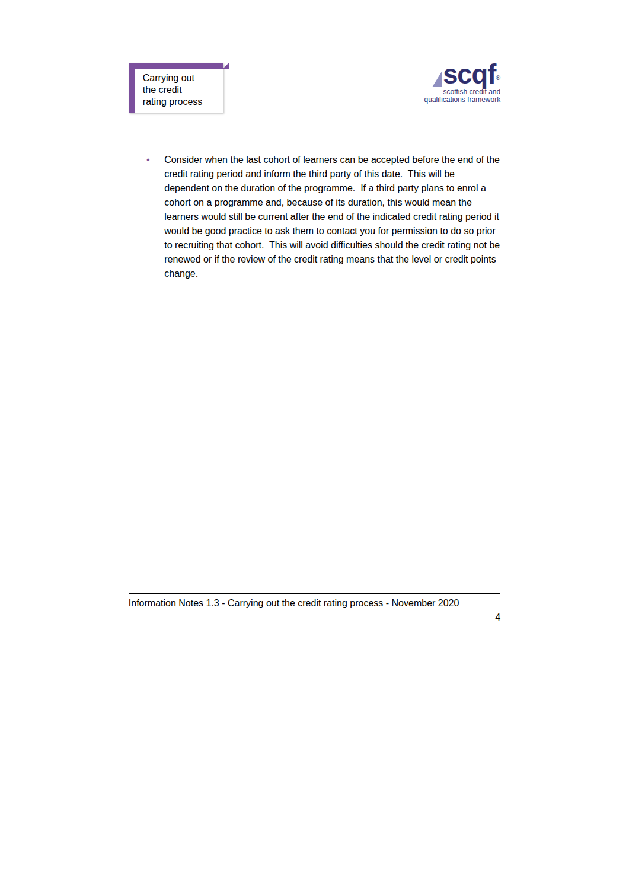Carrying out
the credit
rating process
scqf®
scottish credit and
qualifications framework
Consider when the last cohort of learners can be accepted before the end of the credit rating period and inform the third party of this date. This will be dependent on the duration of the programme. If a third party plans to enrol a cohort on a programme and, because of its duration, this would mean the learners would still be current after the end of the indicated credit rating period it would be good practice to ask them to contact you for permission to do so prior to recruiting that cohort. This will avoid difficulties should the credit rating not be renewed or if the review of the credit rating means that the level or credit points change.
Information Notes 1.3 - Carrying out the credit rating process - November 2020
4